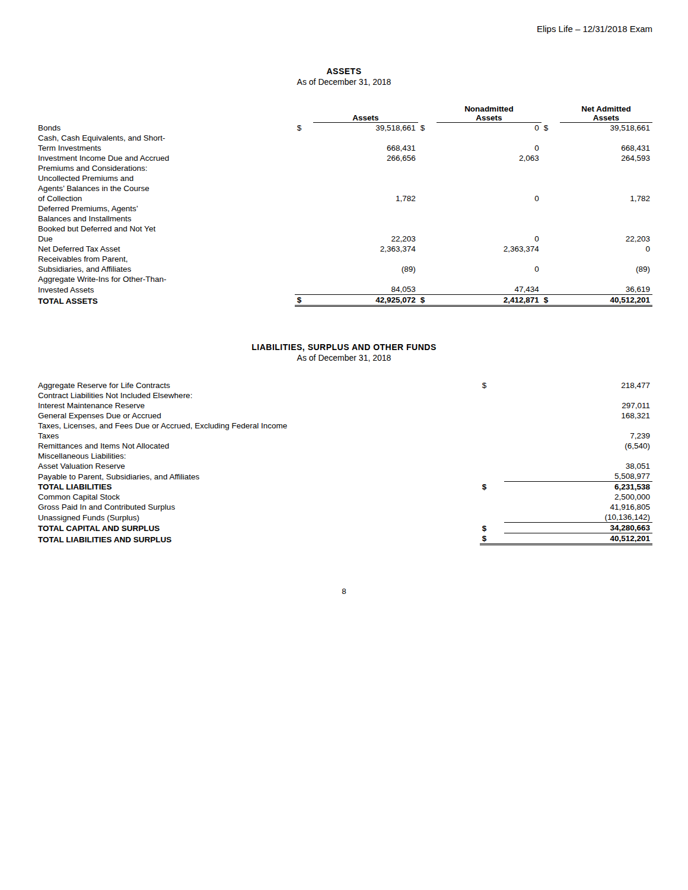Elips Life – 12/31/2018 Exam
ASSETS
As of December 31, 2018
| | | | | Nonadmitted | | Net Admitted |
| --- | --- | --- | --- | --- | --- | --- |
| | | Assets | | Assets | | Assets |
| Bonds | $ | 39,518,661 | $ | 0 | $ | 39,518,661 |
| Cash, Cash Equivalents, and Short- | | | | | | |
| Term Investments | | 668,431 | | 0 | | 668,431 |
| Investment Income Due and Accrued | | 266,656 | | 2,063 | | 264,593 |
| Premiums and Considerations: | | | | | | |
| Uncollected Premiums and | | | | | | |
| Agents’ Balances in the Course | | | | | | |
| of Collection | | 1,782 | | 0 | | 1,782 |
| Deferred Premiums, Agents’ | | | | | | |
| Balances and Installments | | | | | | |
| Booked but Deferred and Not Yet | | | | | | |
| Due | | 22,203 | | 0 | | 22,203 |
| Net Deferred Tax Asset | | 2,363,374 | | 2,363,374 | | 0 |
| Receivables from Parent, | | | | | | |
| Subsidiaries, and Affiliates | | (89) | | 0 | | (89) |
| Aggregate Write-Ins for Other-Than- | | | | | | |
| Invested Assets | | 84,053 | | 47,434 | | 36,619 |
| TOTAL ASSETS | $ | 42,925,072 | $ | 2,412,871 | $ | 40,512,201 |
LIABILITIES, SURPLUS AND OTHER FUNDS
As of December 31, 2018
| Aggregate Reserve for Life Contracts | $ | 218,477 |
| Contract Liabilities Not Included Elsewhere: | | |
| Interest Maintenance Reserve | | 297,011 |
| General Expenses Due or Accrued | | 168,321 |
| Taxes, Licenses, and Fees Due or Accrued, Excluding Federal Income | | |
| Taxes | | 7,239 |
| Remittances and Items Not Allocated | | (6,540) |
| Miscellaneous Liabilities: | | |
| Asset Valuation Reserve | | 38,051 |
| Payable to Parent, Subsidiaries, and Affiliates | | 5,508,977 |
| TOTAL LIABILITIES | $ | 6,231,538 |
| Common Capital Stock | | 2,500,000 |
| Gross Paid In and Contributed Surplus | | 41,916,805 |
| Unassigned Funds (Surplus) | | (10,136,142) |
| TOTAL CAPITAL AND SURPLUS | $ | 34,280,663 |
| TOTAL LIABILITIES AND SURPLUS | $ | 40,512,201 |
8